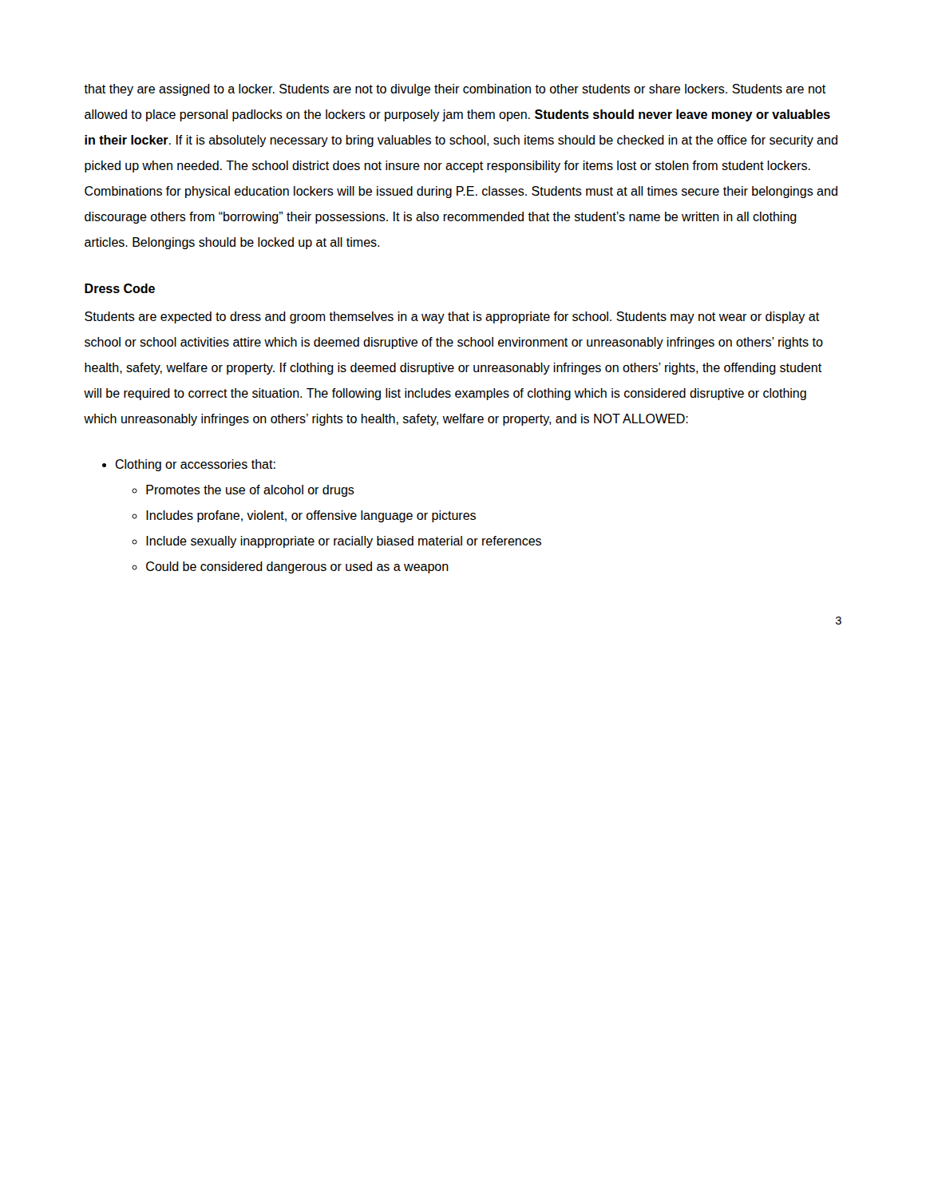that they are assigned to a locker. Students are not to divulge their combination to other students or share lockers. Students are not allowed to place personal padlocks on the lockers or purposely jam them open. Students should never leave money or valuables in their locker. If it is absolutely necessary to bring valuables to school, such items should be checked in at the office for security and picked up when needed. The school district does not insure nor accept responsibility for items lost or stolen from student lockers. Combinations for physical education lockers will be issued during P.E. classes. Students must at all times secure their belongings and discourage others from “borrowing” their possessions. It is also recommended that the student’s name be written in all clothing articles. Belongings should be locked up at all times.
Dress Code
Students are expected to dress and groom themselves in a way that is appropriate for school. Students may not wear or display at school or school activities attire which is deemed disruptive of the school environment or unreasonably infringes on others’ rights to health, safety, welfare or property. If clothing is deemed disruptive or unreasonably infringes on others’ rights, the offending student will be required to correct the situation. The following list includes examples of clothing which is considered disruptive or clothing which unreasonably infringes on others’ rights to health, safety, welfare or property, and is NOT ALLOWED:
Clothing or accessories that:
Promotes the use of alcohol or drugs
Includes profane, violent, or offensive language or pictures
Include sexually inappropriate or racially biased material or references
Could be considered dangerous or used as a weapon
3